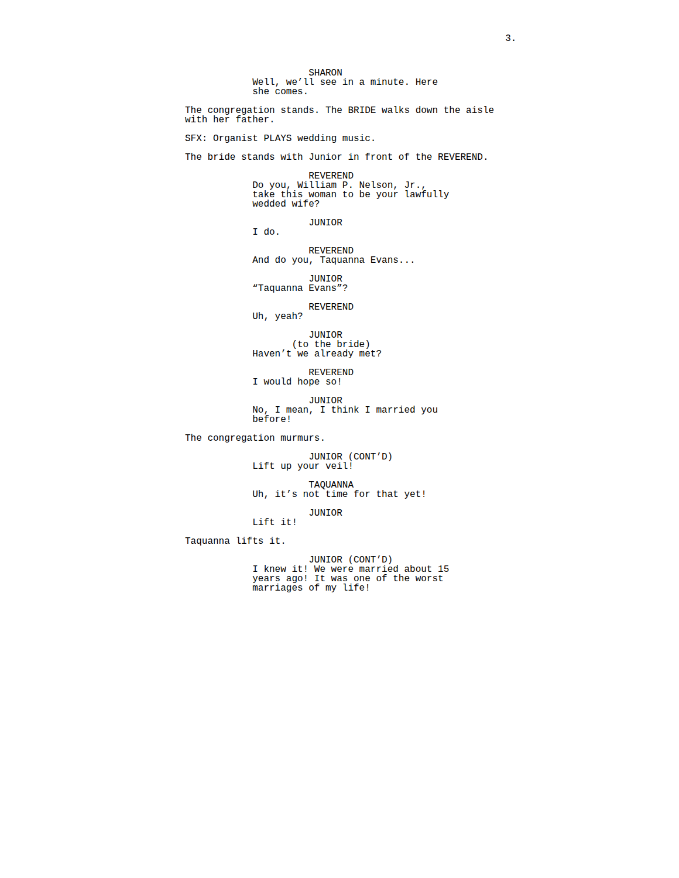3.
SHARON
Well, we’ll see in a minute. Here she comes.
The congregation stands. The BRIDE walks down the aisle with her father.
SFX: Organist PLAYS wedding music.
The bride stands with Junior in front of the REVEREND.
REVEREND
Do you, William P. Nelson, Jr., take this woman to be your lawfully wedded wife?
JUNIOR
I do.
REVEREND
And do you, Taquanna Evans...
JUNIOR
“Taquanna Evans”?
REVEREND
Uh, yeah?
JUNIOR
(to the bride)
Haven’t we already met?
REVEREND
I would hope so!
JUNIOR
No, I mean, I think I married you before!
The congregation murmurs.
JUNIOR (CONT’D)
Lift up your veil!
TAQUANNA
Uh, it’s not time for that yet!
JUNIOR
Lift it!
Taquanna lifts it.
JUNIOR (CONT’D)
I knew it! We were married about 15 years ago! It was one of the worst marriages of my life!